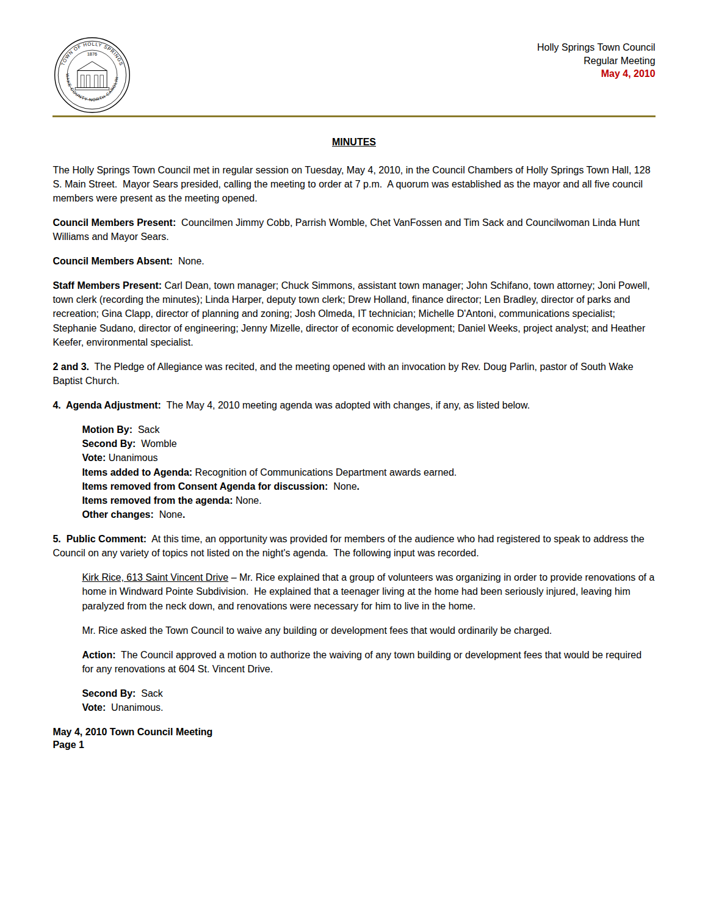TOWN OF HOLLY SPRINGS WAKE COUNTY NORTH CAROLINA 1876
Holly Springs Town Council
Regular Meeting
May 4, 2010
MINUTES
The Holly Springs Town Council met in regular session on Tuesday, May 4, 2010, in the Council Chambers of Holly Springs Town Hall, 128 S. Main Street. Mayor Sears presided, calling the meeting to order at 7 p.m. A quorum was established as the mayor and all five council members were present as the meeting opened.
Council Members Present: Councilmen Jimmy Cobb, Parrish Womble, Chet VanFossen and Tim Sack and Councilwoman Linda Hunt Williams and Mayor Sears.
Council Members Absent: None.
Staff Members Present: Carl Dean, town manager; Chuck Simmons, assistant town manager; John Schifano, town attorney; Joni Powell, town clerk (recording the minutes); Linda Harper, deputy town clerk; Drew Holland, finance director; Len Bradley, director of parks and recreation; Gina Clapp, director of planning and zoning; Josh Olmeda, IT technician; Michelle D'Antoni, communications specialist; Stephanie Sudano, director of engineering; Jenny Mizelle, director of economic development; Daniel Weeks, project analyst; and Heather Keefer, environmental specialist.
2 and 3. The Pledge of Allegiance was recited, and the meeting opened with an invocation by Rev. Doug Parlin, pastor of South Wake Baptist Church.
4. Agenda Adjustment: The May 4, 2010 meeting agenda was adopted with changes, if any, as listed below.
Motion By: Sack
Second By: Womble
Vote: Unanimous
Items added to Agenda: Recognition of Communications Department awards earned.
Items removed from Consent Agenda for discussion: None.
Items removed from the agenda: None.
Other changes: None.
5. Public Comment: At this time, an opportunity was provided for members of the audience who had registered to speak to address the Council on any variety of topics not listed on the night's agenda. The following input was recorded.
Kirk Rice, 613 Saint Vincent Drive – Mr. Rice explained that a group of volunteers was organizing in order to provide renovations of a home in Windward Pointe Subdivision. He explained that a teenager living at the home had been seriously injured, leaving him paralyzed from the neck down, and renovations were necessary for him to live in the home.
Mr. Rice asked the Town Council to waive any building or development fees that would ordinarily be charged.
Action: The Council approved a motion to authorize the waiving of any town building or development fees that would be required for any renovations at 604 St. Vincent Drive.
Second By: Sack
Vote: Unanimous.
May 4, 2010 Town Council Meeting
Page 1